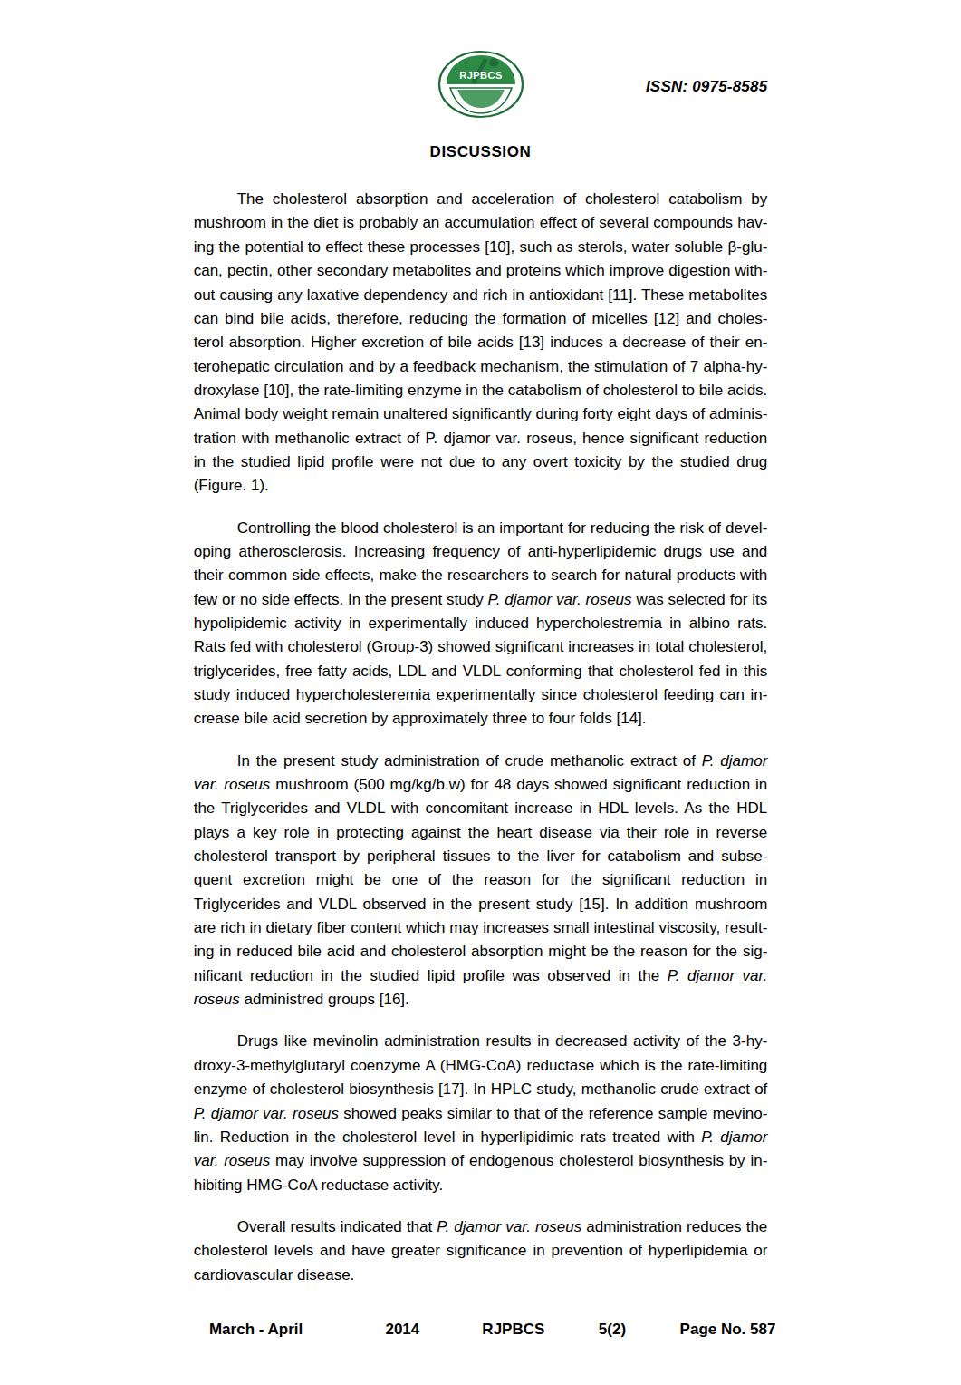RJPBCS logo RJPBCS
ISSN: 0975-8585
DISCUSSION
The cholesterol absorption and acceleration of cholesterol catabolism by mushroom in the diet is probably an accumulation effect of several compounds having the potential to effect these processes [10], such as sterols, water soluble β-glucan, pectin, other secondary metabolites and proteins which improve digestion without causing any laxative dependency and rich in antioxidant [11]. These metabolites can bind bile acids, therefore, reducing the formation of micelles [12] and cholesterol absorption. Higher excretion of bile acids [13] induces a decrease of their enterohepatic circulation and by a feedback mechanism, the stimulation of 7 alpha-hydroxylase [10], the rate-limiting enzyme in the catabolism of cholesterol to bile acids. Animal body weight remain unaltered significantly during forty eight days of administration with methanolic extract of P. djamor var. roseus, hence significant reduction in the studied lipid profile were not due to any overt toxicity by the studied drug (Figure. 1).
Controlling the blood cholesterol is an important for reducing the risk of developing atherosclerosis. Increasing frequency of anti-hyperlipidemic drugs use and their common side effects, make the researchers to search for natural products with few or no side effects. In the present study P. djamor var. roseus was selected for its hypolipidemic activity in experimentally induced hypercholestremia in albino rats. Rats fed with cholesterol (Group-3) showed significant increases in total cholesterol, triglycerides, free fatty acids, LDL and VLDL conforming that cholesterol fed in this study induced hypercholesteremia experimentally since cholesterol feeding can increase bile acid secretion by approximately three to four folds [14].
In the present study administration of crude methanolic extract of P. djamor var. roseus mushroom (500 mg/kg/b.w) for 48 days showed significant reduction in the Triglycerides and VLDL with concomitant increase in HDL levels. As the HDL plays a key role in protecting against the heart disease via their role in reverse cholesterol transport by peripheral tissues to the liver for catabolism and subsequent excretion might be one of the reason for the significant reduction in Triglycerides and VLDL observed in the present study [15]. In addition mushroom are rich in dietary fiber content which may increases small intestinal viscosity, resulting in reduced bile acid and cholesterol absorption might be the reason for the significant reduction in the studied lipid profile was observed in the P. djamor var. roseus administred groups [16].
Drugs like mevinolin administration results in decreased activity of the 3-hydroxy-3-methylglutaryl coenzyme A (HMG-CoA) reductase which is the rate-limiting enzyme of cholesterol biosynthesis [17]. In HPLC study, methanolic crude extract of P. djamor var. roseus showed peaks similar to that of the reference sample mevinolin. Reduction in the cholesterol level in hyperlipidimic rats treated with P. djamor var. roseus may involve suppression of endogenous cholesterol biosynthesis by inhibiting HMG-CoA reductase activity.
Overall results indicated that P. djamor var. roseus administration reduces the cholesterol levels and have greater significance in prevention of hyperlipidemia or cardiovascular disease.
March - April 2014 RJPBCS 5(2) Page No. 587